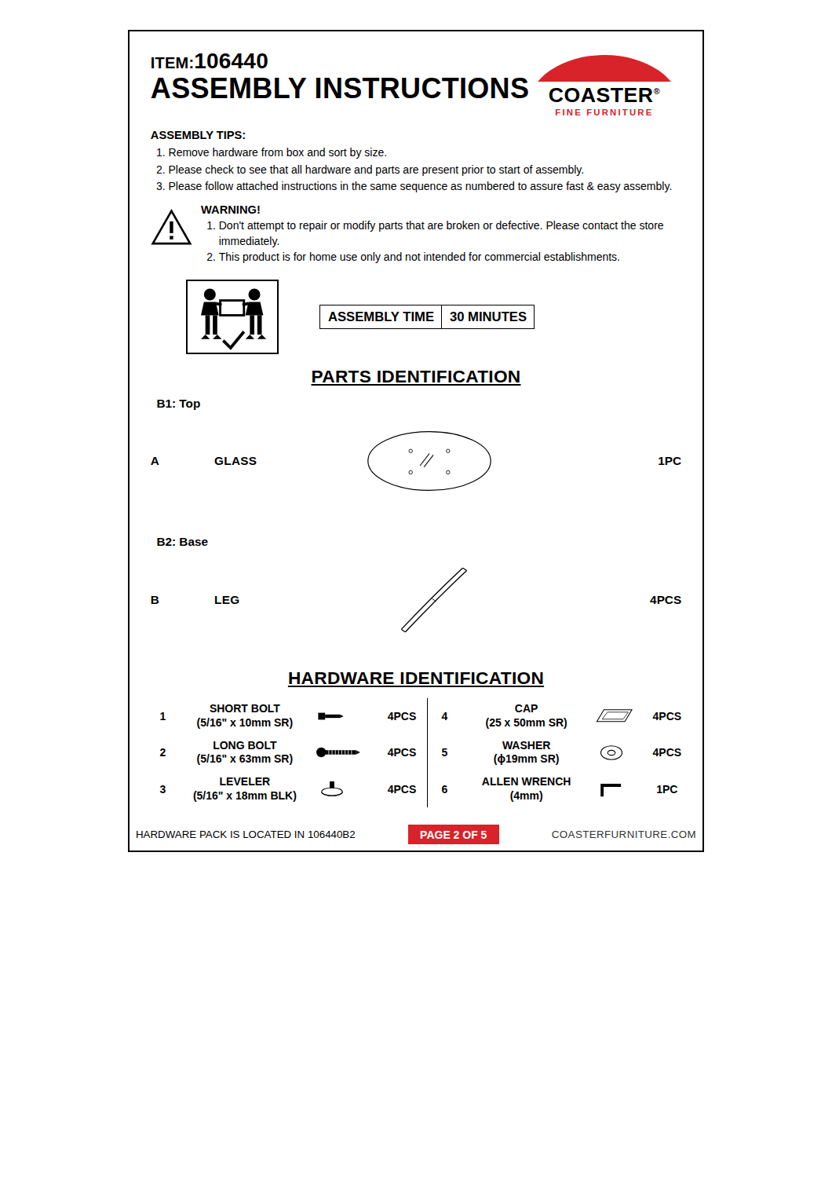COASTER®
FINE FURNITURE
ITEM:106440
ASSEMBLY INSTRUCTIONS
ASSEMBLY TIPS:
Remove hardware from box and sort by size.
Please check to see that all hardware and parts are present prior to start of assembly.
Please follow attached instructions in the same sequence as numbered to assure fast & easy assembly.
WARNING!
Don't attempt to repair or modify parts that are broken or defective. Please contact the store immediately.
This product is for home use only and not intended for commercial establishments.
ASSEMBLY TIME
30 MINUTES
PARTS IDENTIFICATION
B1: Top
| A | GLASS | | 1PC |
B2: Base
| B | LEG | | 4PCS |
HARDWARE IDENTIFICATION
| 1 | SHORT BOLT (5/16" x 10mm SR) | | 4PCS | | 4 | CAP (25 x 50mm SR) | | 4PCS |
| 2 | LONG BOLT (5/16" x 63mm SR) | | 4PCS | | 5 | WASHER (ɸ19mm SR) | | 4PCS |
| 3 | LEVELER (5/16" x 18mm BLK) | | 4PCS | | 6 | ALLEN WRENCH (4mm) | | 1PC |
HARDWARE PACK IS LOCATED IN 106440B2
PAGE 2 OF 5
COASTERFURNITURE.COM